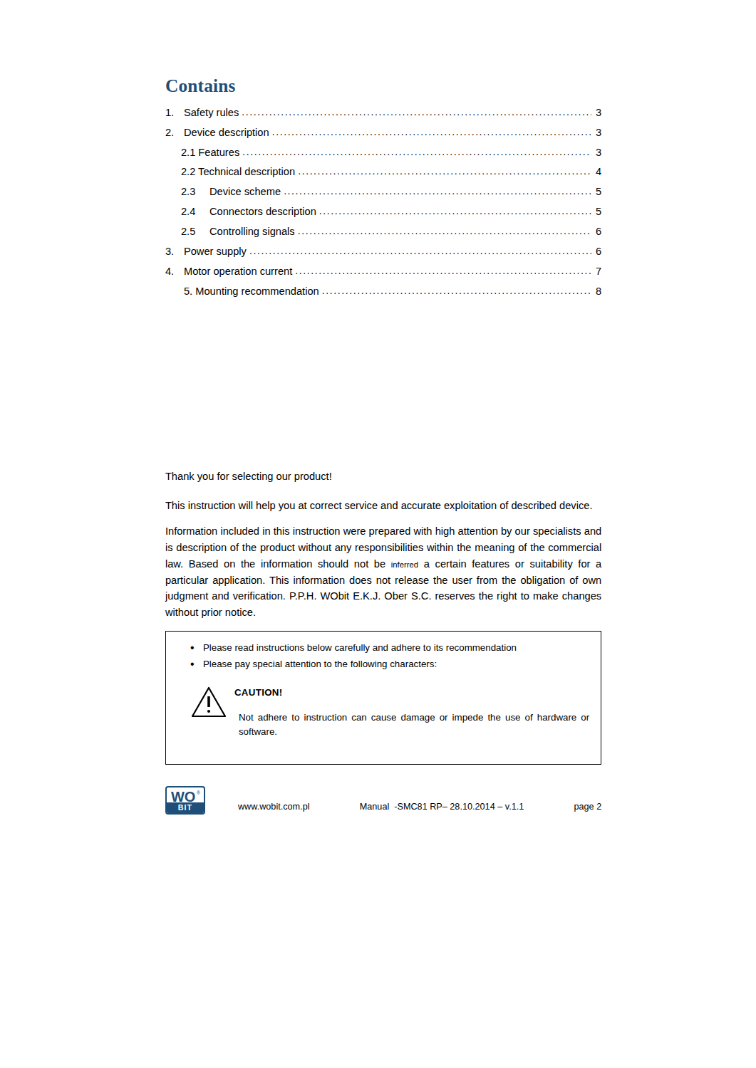Contains
1. Safety rules .................................................................................................................. 3
2. Device description ..................................................................................................... 3
2.1 Features .............................................................................................................. 3
2.2 Technical description ......................................................................................... 4
2.3 Device scheme ................................................................................................. 5
2.4 Connectors description ..................................................................................... 5
2.5 Controlling signals ............................................................................................. 6
3. Power supply ................................................................................................................ 6
4. Motor operation current ............................................................................................. 7
5. Mounting recommendation ......................................................................................... 8
Thank you for selecting our product!
This instruction will help you at correct service and accurate exploitation of described device.
Information included in this instruction were prepared with high attention by our specialists and is description of the product without any responsibilities within the meaning of the commercial law. Based on the information should not be inferred a certain features or suitability for a particular application. This information does not release the user from the obligation of own judgment and verification. P.P.H. WObit E.K.J. Ober S.C. reserves the right to make changes without prior notice.
Please read instructions below carefully and adhere to its recommendation
Please pay special attention to the following characters:
CAUTION!
Not adhere to instruction can cause damage or impede the use of hardware or software.
WO ® BIT
www.wobit.com.pl Manual -SMC81 RP– 28.10.2014 – v.1.1 page 2